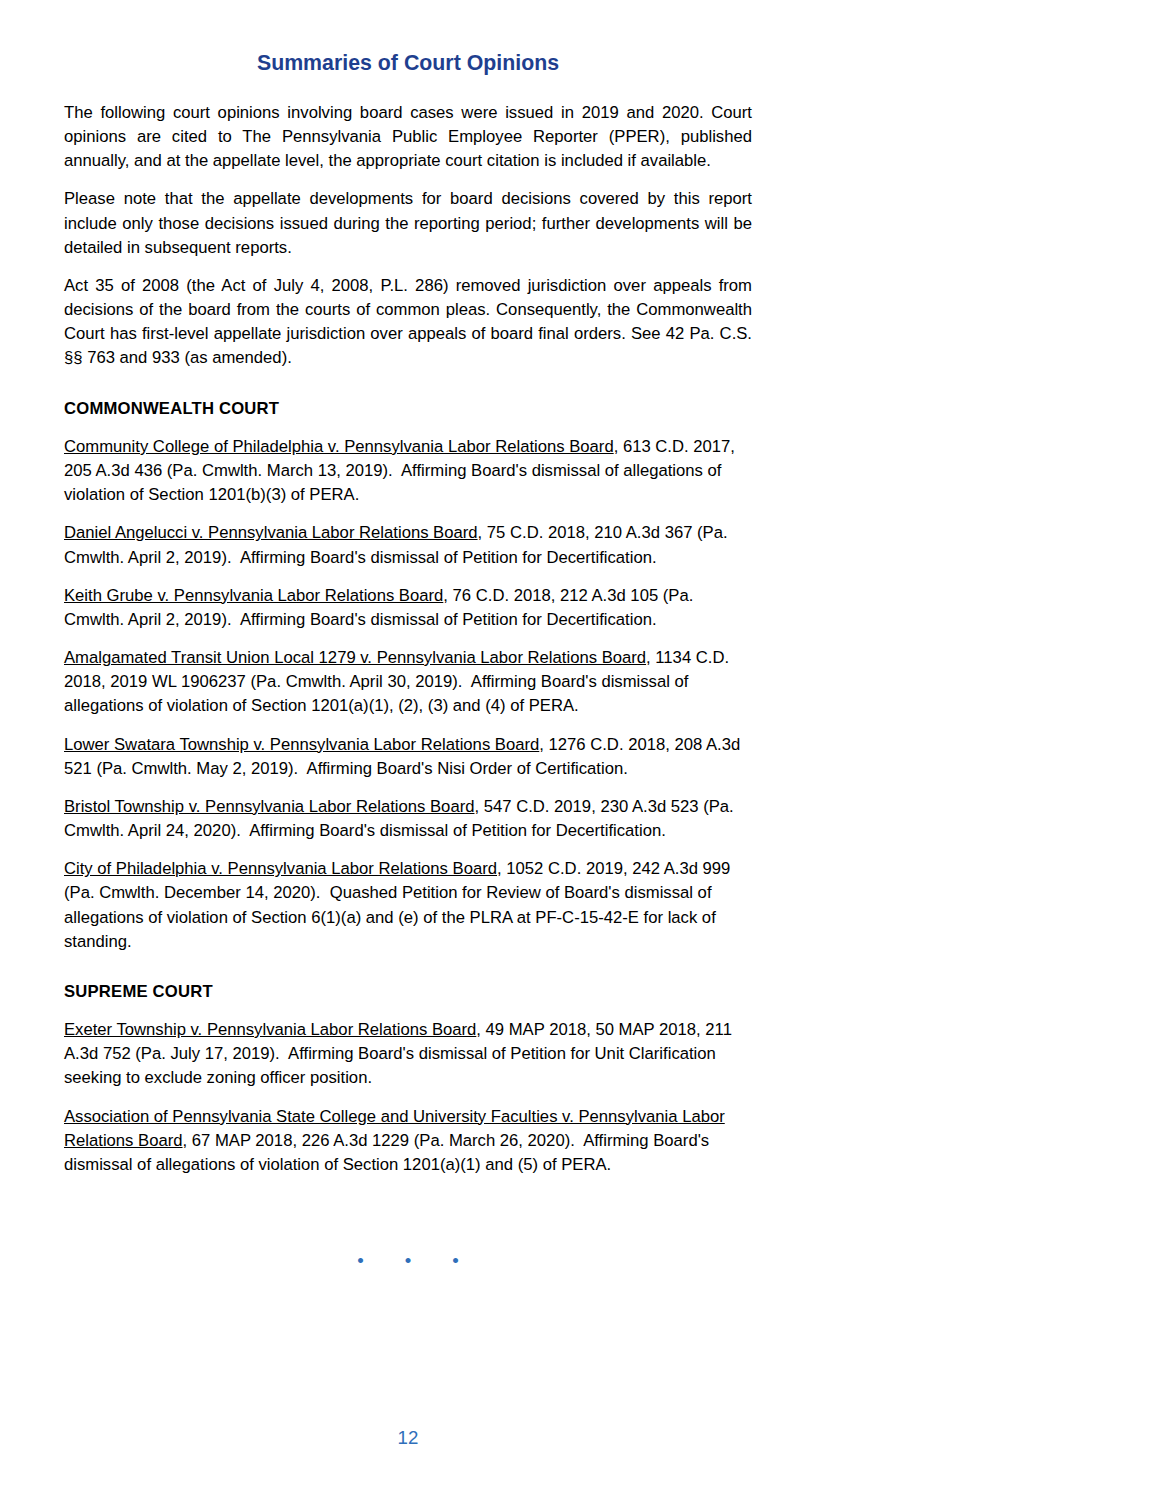Summaries of Court Opinions
The following court opinions involving board cases were issued in 2019 and 2020. Court opinions are cited to The Pennsylvania Public Employee Reporter (PPER), published annually, and at the appellate level, the appropriate court citation is included if available.
Please note that the appellate developments for board decisions covered by this report include only those decisions issued during the reporting period; further developments will be detailed in subsequent reports.
Act 35 of 2008 (the Act of July 4, 2008, P.L. 286) removed jurisdiction over appeals from decisions of the board from the courts of common pleas. Consequently, the Commonwealth Court has first-level appellate jurisdiction over appeals of board final orders. See 42 Pa. C.S. §§ 763 and 933 (as amended).
Commonwealth Court
Community College of Philadelphia v. Pennsylvania Labor Relations Board, 613 C.D. 2017, 205 A.3d 436 (Pa. Cmwlth. March 13, 2019). Affirming Board's dismissal of allegations of violation of Section 1201(b)(3) of PERA.
Daniel Angelucci v. Pennsylvania Labor Relations Board, 75 C.D. 2018, 210 A.3d 367 (Pa. Cmwlth. April 2, 2019). Affirming Board's dismissal of Petition for Decertification.
Keith Grube v. Pennsylvania Labor Relations Board, 76 C.D. 2018, 212 A.3d 105 (Pa. Cmwlth. April 2, 2019). Affirming Board's dismissal of Petition for Decertification.
Amalgamated Transit Union Local 1279 v. Pennsylvania Labor Relations Board, 1134 C.D. 2018, 2019 WL 1906237 (Pa. Cmwlth. April 30, 2019). Affirming Board's dismissal of allegations of violation of Section 1201(a)(1), (2), (3) and (4) of PERA.
Lower Swatara Township v. Pennsylvania Labor Relations Board, 1276 C.D. 2018, 208 A.3d 521 (Pa. Cmwlth. May 2, 2019). Affirming Board's Nisi Order of Certification.
Bristol Township v. Pennsylvania Labor Relations Board, 547 C.D. 2019, 230 A.3d 523 (Pa. Cmwlth. April 24, 2020). Affirming Board's dismissal of Petition for Decertification.
City of Philadelphia v. Pennsylvania Labor Relations Board, 1052 C.D. 2019, 242 A.3d 999 (Pa. Cmwlth. December 14, 2020). Quashed Petition for Review of Board's dismissal of allegations of violation of Section 6(1)(a) and (e) of the PLRA at PF-C-15-42-E for lack of standing.
Supreme Court
Exeter Township v. Pennsylvania Labor Relations Board, 49 MAP 2018, 50 MAP 2018, 211 A.3d 752 (Pa. July 17, 2019). Affirming Board's dismissal of Petition for Unit Clarification seeking to exclude zoning officer position.
Association of Pennsylvania State College and University Faculties v. Pennsylvania Labor Relations Board, 67 MAP 2018, 226 A.3d 1229 (Pa. March 26, 2020). Affirming Board's dismissal of allegations of violation of Section 1201(a)(1) and (5) of PERA.
•••
12